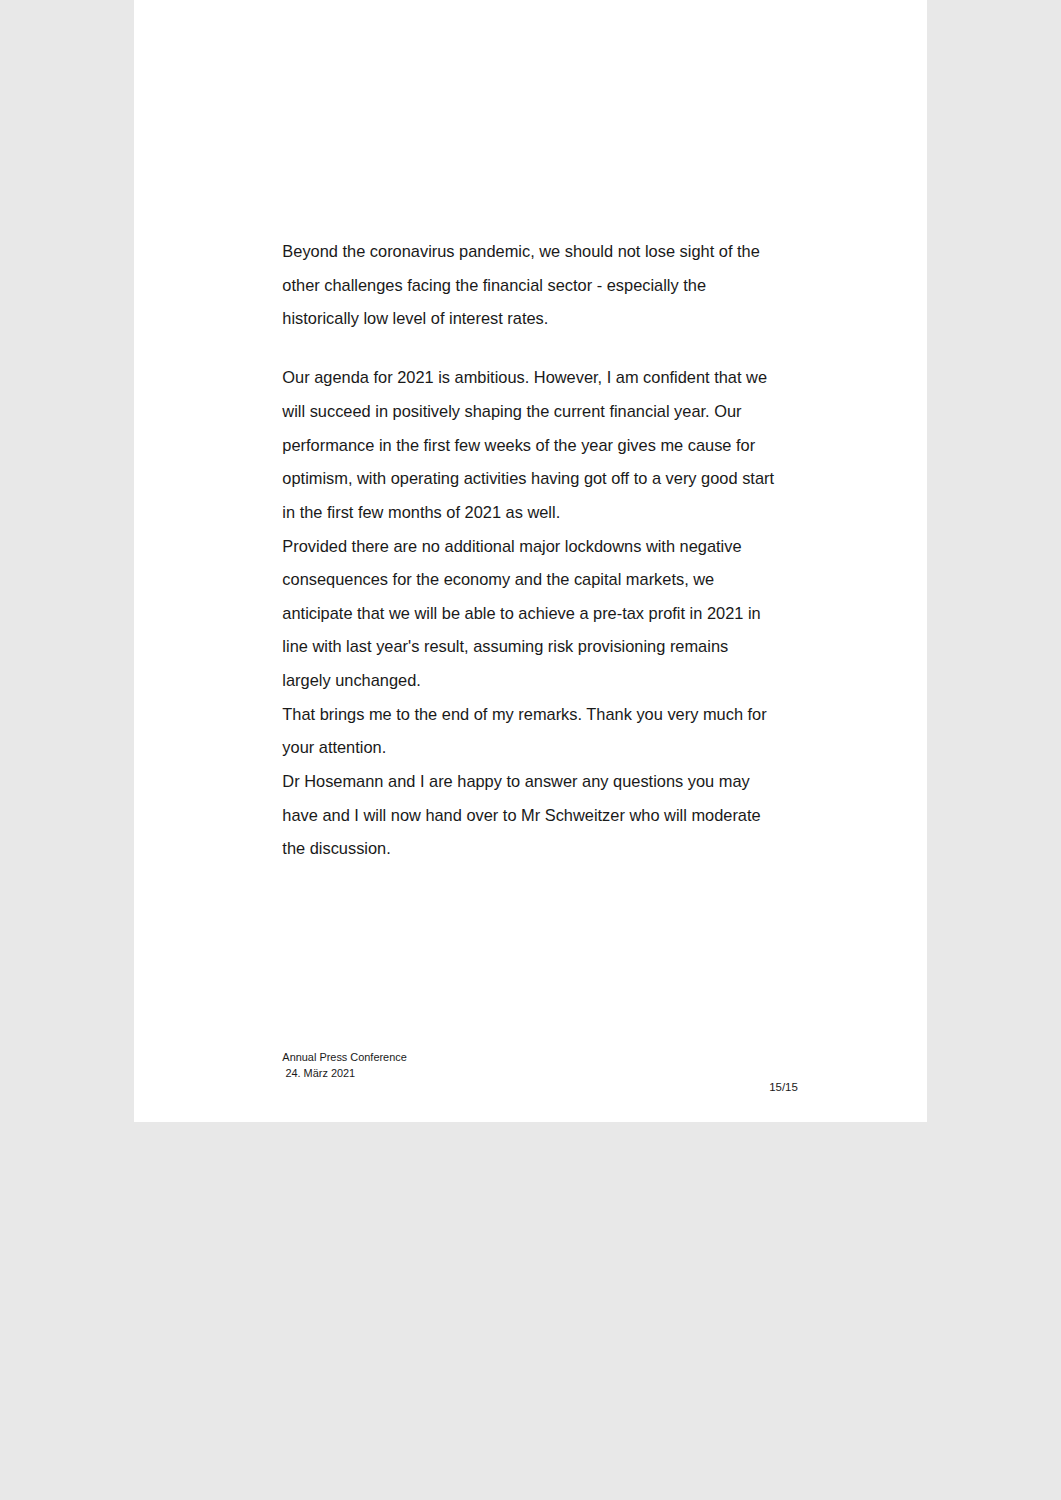Beyond the coronavirus pandemic, we should not lose sight of the other challenges facing the financial sector - especially the historically low level of interest rates.
Our agenda for 2021 is ambitious. However, I am confident that we will succeed in positively shaping the current financial year. Our performance in the first few weeks of the year gives me cause for optimism, with operating activities having got off to a very good start in the first few months of 2021 as well.
Provided there are no additional major lockdowns with negative consequences for the economy and the capital markets, we anticipate that we will be able to achieve a pre-tax profit in 2021 in line with last year's result, assuming risk provisioning remains largely unchanged.
That brings me to the end of my remarks. Thank you very much for your attention.
Dr Hosemann and I are happy to answer any questions you may have and I will now hand over to Mr Schweitzer who will moderate the discussion.
Annual Press Conference
24. März 2021
15/15